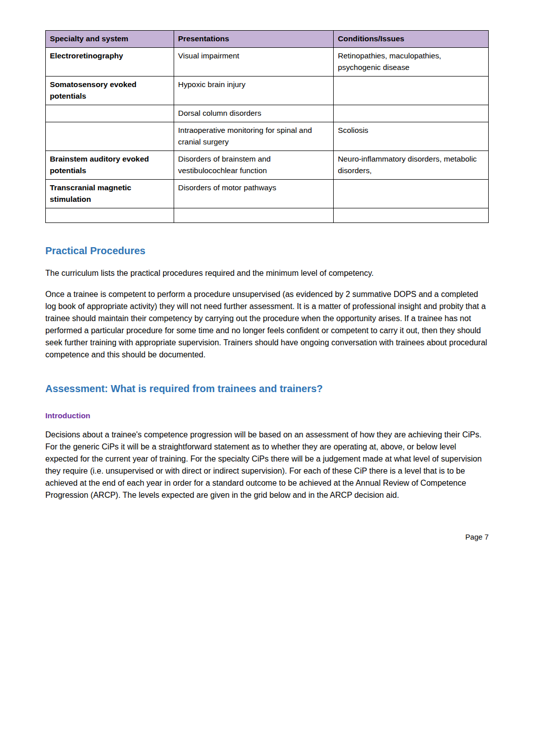| Specialty and system | Presentations | Conditions/Issues |
| --- | --- | --- |
| Electroretinography | Visual impairment | Retinopathies, maculopathies, psychogenic disease |
| Somatosensory evoked potentials | Hypoxic brain injury | |
| | Dorsal column disorders | |
| | Intraoperative monitoring for spinal and cranial surgery | Scoliosis |
| Brainstem auditory evoked potentials | Disorders of brainstem and vestibulocochlear function | Neuro-inflammatory disorders, metabolic disorders, |
| Transcranial magnetic stimulation | Disorders of motor pathways | |
Practical Procedures
The curriculum lists the practical procedures required and the minimum level of competency.
Once a trainee is competent to perform a procedure unsupervised (as evidenced by 2 summative DOPS and a completed log book of appropriate activity) they will not need further assessment. It is a matter of professional insight and probity that a trainee should maintain their competency by carrying out the procedure when the opportunity arises. If a trainee has not performed a particular procedure for some time and no longer feels confident or competent to carry it out, then they should seek further training with appropriate supervision. Trainers should have ongoing conversation with trainees about procedural competence and this should be documented.
Assessment: What is required from trainees and trainers?
Introduction
Decisions about a trainee's competence progression will be based on an assessment of how they are achieving their CiPs. For the generic CiPs it will be a straightforward statement as to whether they are operating at, above, or below level expected for the current year of training. For the specialty CiPs there will be a judgement made at what level of supervision they require (i.e. unsupervised or with direct or indirect supervision). For each of these CiP there is a level that is to be achieved at the end of each year in order for a standard outcome to be achieved at the Annual Review of Competence Progression (ARCP). The levels expected are given in the grid below and in the ARCP decision aid.
Page 7